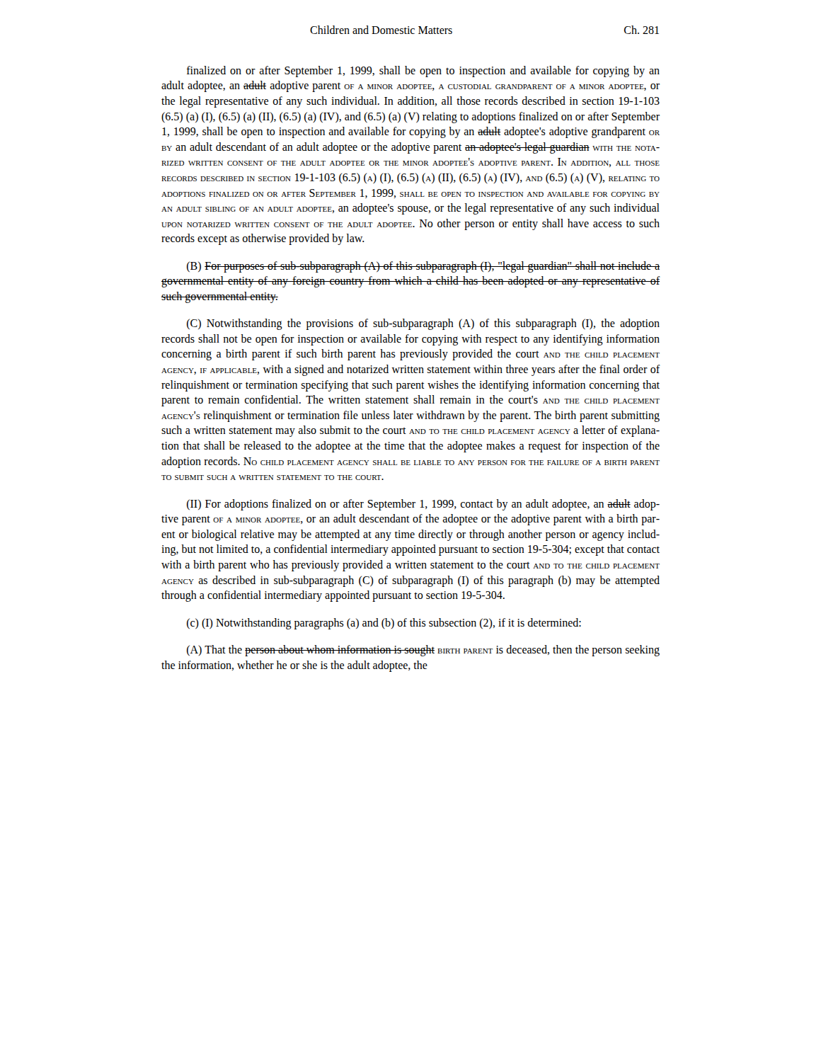Children and Domestic Matters Ch. 281
finalized on or after September 1, 1999, shall be open to inspection and available for copying by an adult adoptee, an adult adoptive parent of a minor adoptee, a custodial grandparent of a minor adoptee, or the legal representative of any such individual. In addition, all those records described in section 19-1-103 (6.5) (a) (I), (6.5) (a) (II), (6.5) (a) (IV), and (6.5) (a) (V) relating to adoptions finalized on or after September 1, 1999, shall be open to inspection and available for copying by an adult adoptee's adoptive grandparent or by an adult descendant of an adult adoptee or the adoptive parent an adoptee's legal guardian with the notarized written consent of the adult adoptee or the minor adoptee's adoptive parent. In addition, all those records described in section 19-1-103 (6.5) (a) (I), (6.5) (a) (II), (6.5) (a) (IV), and (6.5) (a) (V), relating to adoptions finalized on or after September 1, 1999, shall be open to inspection and available for copying by an adult sibling of an adult adoptee, an adoptee's spouse, or the legal representative of any such individual upon notarized written consent of the adult adoptee. No other person or entity shall have access to such records except as otherwise provided by law.
(B) For purposes of sub-subparagraph (A) of this subparagraph (I), "legal guardian" shall not include a governmental entity of any foreign country from which a child has been adopted or any representative of such governmental entity.
(C) Notwithstanding the provisions of sub-subparagraph (A) of this subparagraph (I), the adoption records shall not be open for inspection or available for copying with respect to any identifying information concerning a birth parent if such birth parent has previously provided the court and the child placement agency, if applicable, with a signed and notarized written statement within three years after the final order of relinquishment or termination specifying that such parent wishes the identifying information concerning that parent to remain confidential. The written statement shall remain in the court's and the child placement agency's relinquishment or termination file unless later withdrawn by the parent. The birth parent submitting such a written statement may also submit to the court and to the child placement agency a letter of explanation that shall be released to the adoptee at the time that the adoptee makes a request for inspection of the adoption records. No child placement agency shall be liable to any person for the failure of a birth parent to submit such a written statement to the court.
(II) For adoptions finalized on or after September 1, 1999, contact by an adult adoptee, an adult adoptive parent of a minor adoptee, or an adult descendant of the adoptee or the adoptive parent with a birth parent or biological relative may be attempted at any time directly or through another person or agency including, but not limited to, a confidential intermediary appointed pursuant to section 19-5-304; except that contact with a birth parent who has previously provided a written statement to the court and to the child placement agency as described in sub-subparagraph (C) of subparagraph (I) of this paragraph (b) may be attempted through a confidential intermediary appointed pursuant to section 19-5-304.
(c) (I) Notwithstanding paragraphs (a) and (b) of this subsection (2), if it is determined:
(A) That the person about whom information is sought birth parent is deceased, then the person seeking the information, whether he or she is the adult adoptee, the